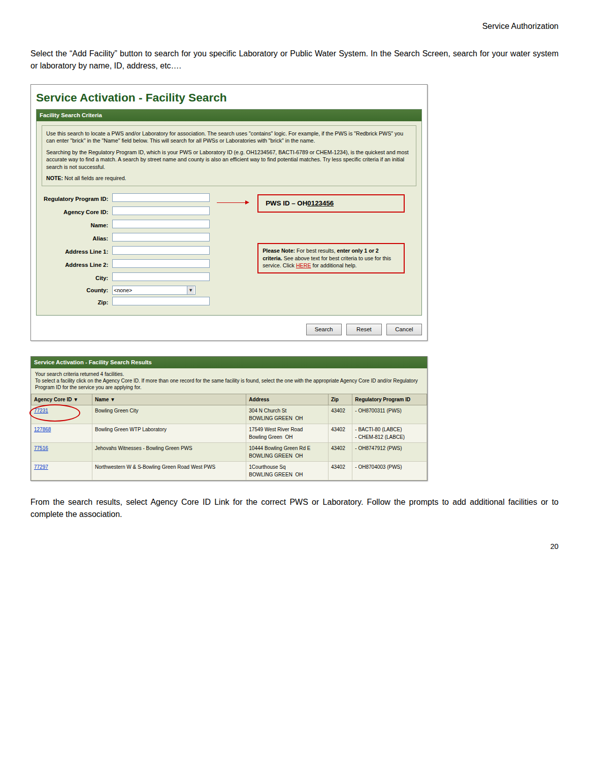Service Authorization
Select the “Add Facility” button to search for you specific Laboratory or Public Water System. In the Search Screen, search for your water system or laboratory by name, ID, address, etc….
Service Activation - Facility Search
Facility Search Criteria
Use this search to locate a PWS and/or Laboratory for association. The search uses "contains" logic. For example, if the PWS is "Redbrick PWS" you can enter "brick" in the "Name" field below. This will search for all PWSs or Laboratories with "brick" in the name.
Searching by the Regulatory Program ID, which is your PWS or Laboratory ID (e.g. OH1234567, BACTI-6789 or CHEM-1234), is the quickest and most accurate way to find a match. A search by street name and county is also an efficient way to find potential matches. Try less specific criteria if an initial search is not successful.
NOTE: Not all fields are required.
| Regulatory Program ID: | |
| Agency Core ID: | |
| Name: | |
| Alias: | |
| Address Line 1: | |
| Address Line 2: | |
| City: | |
| County: | <none> |
| Zip: | |
PWS ID – OH0123456
Please Note: For best results, enter only 1 or 2 criteria. See above text for best criteria to use for this service. Click HERE for additional help.
Search Reset Cancel
Service Activation - Facility Search Results
Your search criteria returned 4 facilities.
To select a facility click on the Agency Core ID. If more than one record for the same facility is found, select the one with the appropriate Agency Core ID and/or Regulatory Program ID for the service you are applying for.
| Agency Core ID ▼ | Name ▼ | Address | Zip | Regulatory Program ID |
| --- | --- | --- | --- | --- |
| 77231 | Bowling Green City | 304 N Church St BOWLING GREEN OH | 43402 | - OH8700311 (PWS) |
| 127868 | Bowling Green WTP Laboratory | 17549 West River Road Bowling Green OH | 43402 | - BACTI-80 (LABCE) - CHEM-812 (LABCE) |
| 77516 | Jehovahs Witnesses - Bowling Green PWS | 10444 Bowling Green Rd E BOWLING GREEN OH | 43402 | - OH8747912 (PWS) |
| 77297 | Northwestern W & S-Bowling Green Road West PWS | 1Courthouse Sq BOWLING GREEN OH | 43402 | - OH8704003 (PWS) |
From the search results, select Agency Core ID Link for the correct PWS or Laboratory. Follow the prompts to add additional facilities or to complete the association.
20